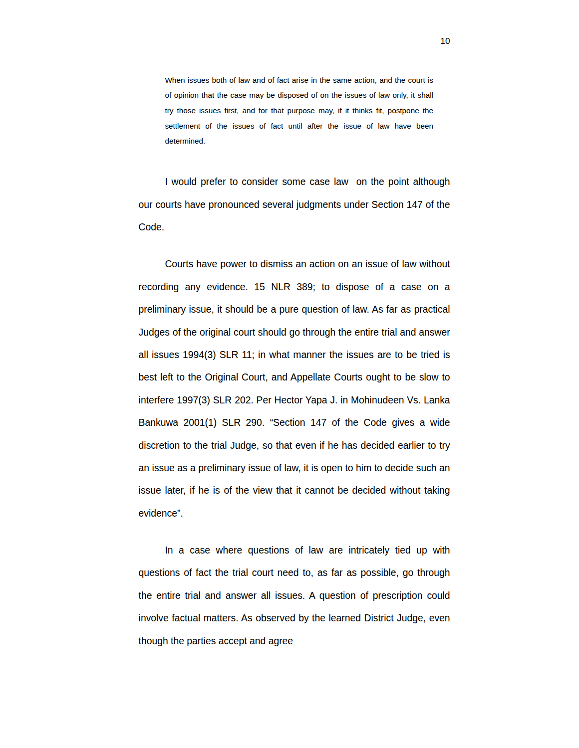10
When issues both of law and of fact arise in the same action, and the court is of opinion that the case may be disposed of on the issues of law only, it shall try those issues first, and for that purpose may, if it thinks fit, postpone the settlement of the issues of fact until after the issue of law have been determined.
I would prefer to consider some case law on the point although our courts have pronounced several judgments under Section 147 of the Code.
Courts have power to dismiss an action on an issue of law without recording any evidence. 15 NLR 389; to dispose of a case on a preliminary issue, it should be a pure question of law. As far as practical Judges of the original court should go through the entire trial and answer all issues 1994(3) SLR 11; in what manner the issues are to be tried is best left to the Original Court, and Appellate Courts ought to be slow to interfere 1997(3) SLR 202. Per Hector Yapa J. in Mohinudeen Vs. Lanka Bankuwa 2001(1) SLR 290. “Section 147 of the Code gives a wide discretion to the trial Judge, so that even if he has decided earlier to try an issue as a preliminary issue of law, it is open to him to decide such an issue later, if he is of the view that it cannot be decided without taking evidence”.
In a case where questions of law are intricately tied up with questions of fact the trial court need to, as far as possible, go through the entire trial and answer all issues. A question of prescription could involve factual matters. As observed by the learned District Judge, even though the parties accept and agree